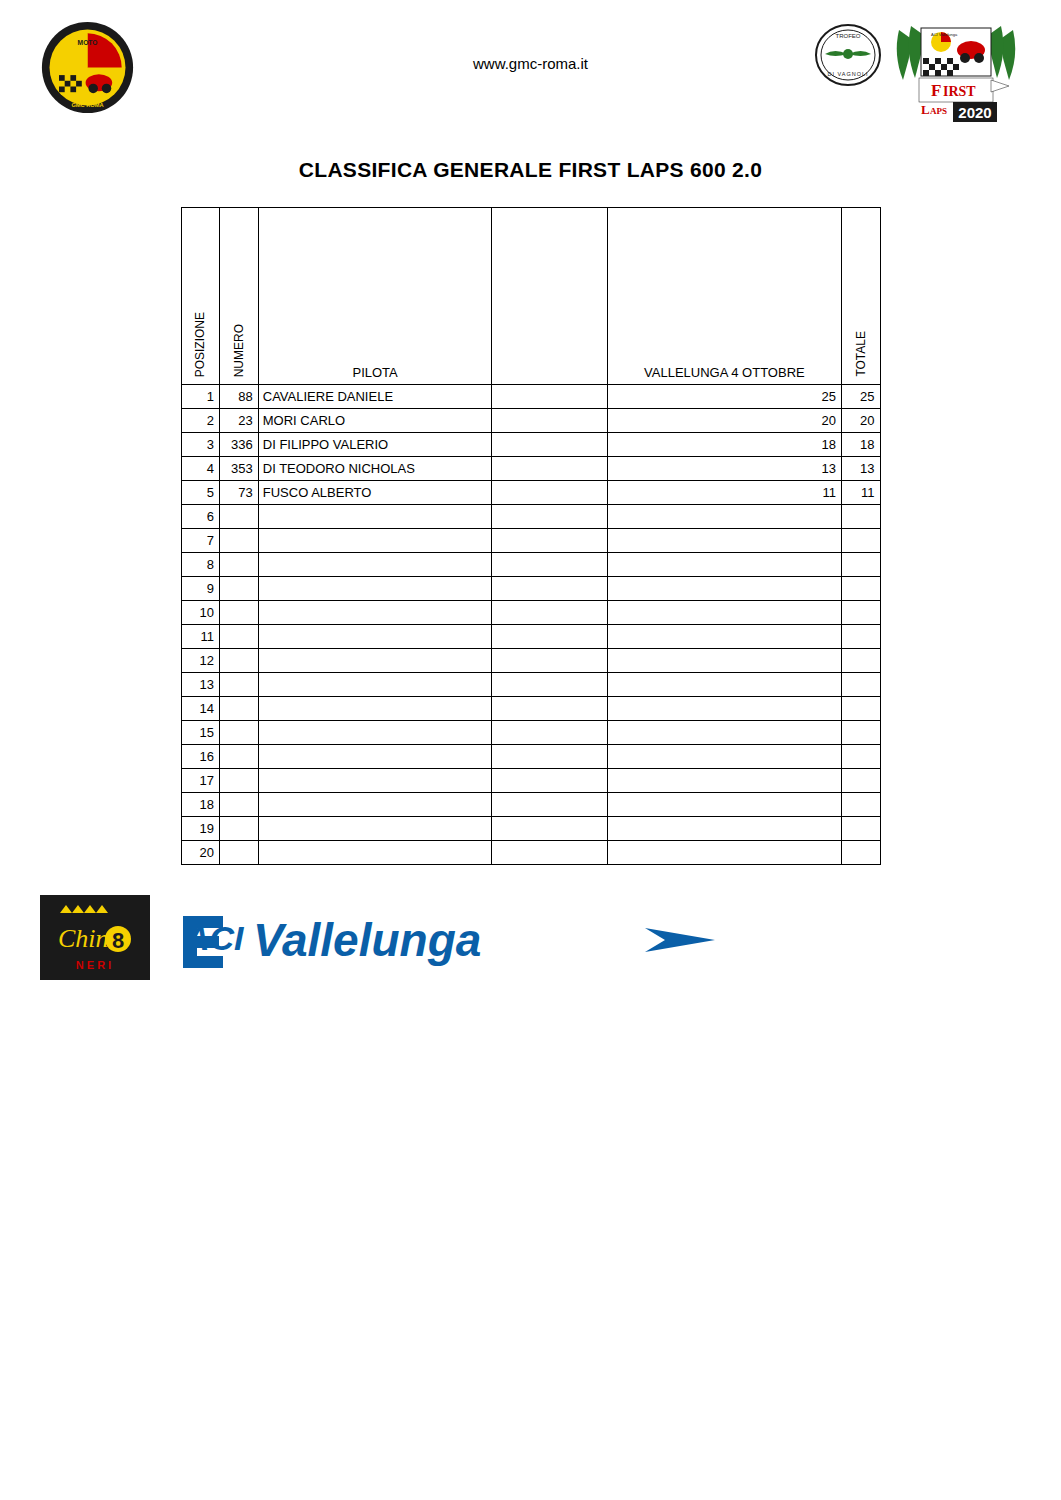MOTO GMC ROMA
www.gmc-roma.it
TROFEO DI VAGNOLI ACI Vallelunga F IRST L APS 2020
CLASSIFICA GENERALE FIRST LAPS 600 2.0
| POSIZIONE | NUMERO | PILOTA | | VALLELUNGA 4 OTTOBRE | TOTALE |
| --- | --- | --- | --- | --- | --- |
| 1 | 88 | CAVALIERE DANIELE | | 25 | 25 |
| 2 | 23 | MORI CARLO | | 20 | 20 |
| 3 | 336 | DI FILIPPO VALERIO | | 18 | 18 |
| 4 | 353 | DI TEODORO NICHOLAS | | 13 | 13 |
| 5 | 73 | FUSCO ALBERTO | | 11 | 11 |
| 6 | | | | | |
| 7 | | | | | |
| 8 | | | | | |
| 9 | | | | | |
| 10 | | | | | |
| 11 | | | | | |
| 12 | | | | | |
| 13 | | | | | |
| 14 | | | | | |
| 15 | | | | | |
| 16 | | | | | |
| 17 | | | | | |
| 18 | | | | | |
| 19 | | | | | |
| 20 | | | | | |
Chin 8 NERI ACI Vallelunga